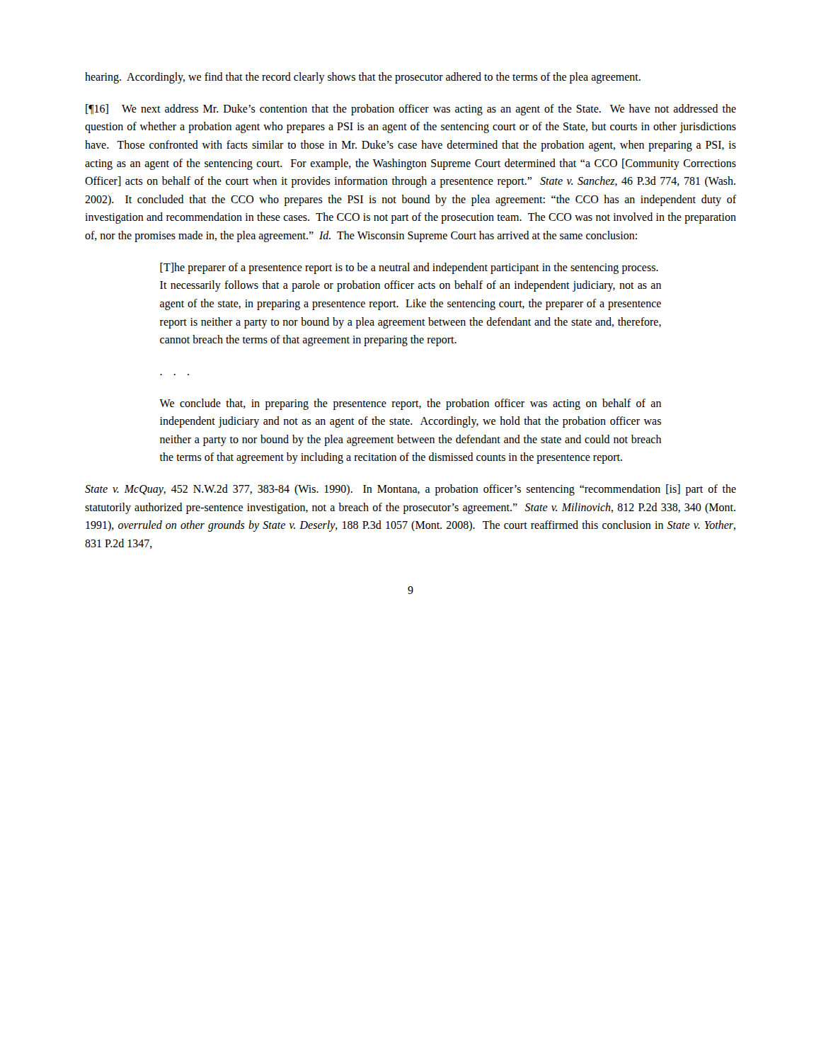hearing. Accordingly, we find that the record clearly shows that the prosecutor adhered to the terms of the plea agreement.
[¶16] We next address Mr. Duke’s contention that the probation officer was acting as an agent of the State. We have not addressed the question of whether a probation agent who prepares a PSI is an agent of the sentencing court or of the State, but courts in other jurisdictions have. Those confronted with facts similar to those in Mr. Duke’s case have determined that the probation agent, when preparing a PSI, is acting as an agent of the sentencing court. For example, the Washington Supreme Court determined that “a CCO [Community Corrections Officer] acts on behalf of the court when it provides information through a presentence report.” State v. Sanchez, 46 P.3d 774, 781 (Wash. 2002). It concluded that the CCO who prepares the PSI is not bound by the plea agreement: “the CCO has an independent duty of investigation and recommendation in these cases. The CCO is not part of the prosecution team. The CCO was not involved in the preparation of, nor the promises made in, the plea agreement.” Id. The Wisconsin Supreme Court has arrived at the same conclusion:
[T]he preparer of a presentence report is to be a neutral and independent participant in the sentencing process. It necessarily follows that a parole or probation officer acts on behalf of an independent judiciary, not as an agent of the state, in preparing a presentence report. Like the sentencing court, the preparer of a presentence report is neither a party to nor bound by a plea agreement between the defendant and the state and, therefore, cannot breach the terms of that agreement in preparing the report.
. . .
We conclude that, in preparing the presentence report, the probation officer was acting on behalf of an independent judiciary and not as an agent of the state. Accordingly, we hold that the probation officer was neither a party to nor bound by the plea agreement between the defendant and the state and could not breach the terms of that agreement by including a recitation of the dismissed counts in the presentence report.
State v. McQuay, 452 N.W.2d 377, 383-84 (Wis. 1990). In Montana, a probation officer’s sentencing “recommendation [is] part of the statutorily authorized pre-sentence investigation, not a breach of the prosecutor’s agreement.” State v. Milinovich, 812 P.2d 338, 340 (Mont. 1991), overruled on other grounds by State v. Deserly, 188 P.3d 1057 (Mont. 2008). The court reaffirmed this conclusion in State v. Yother, 831 P.2d 1347,
9